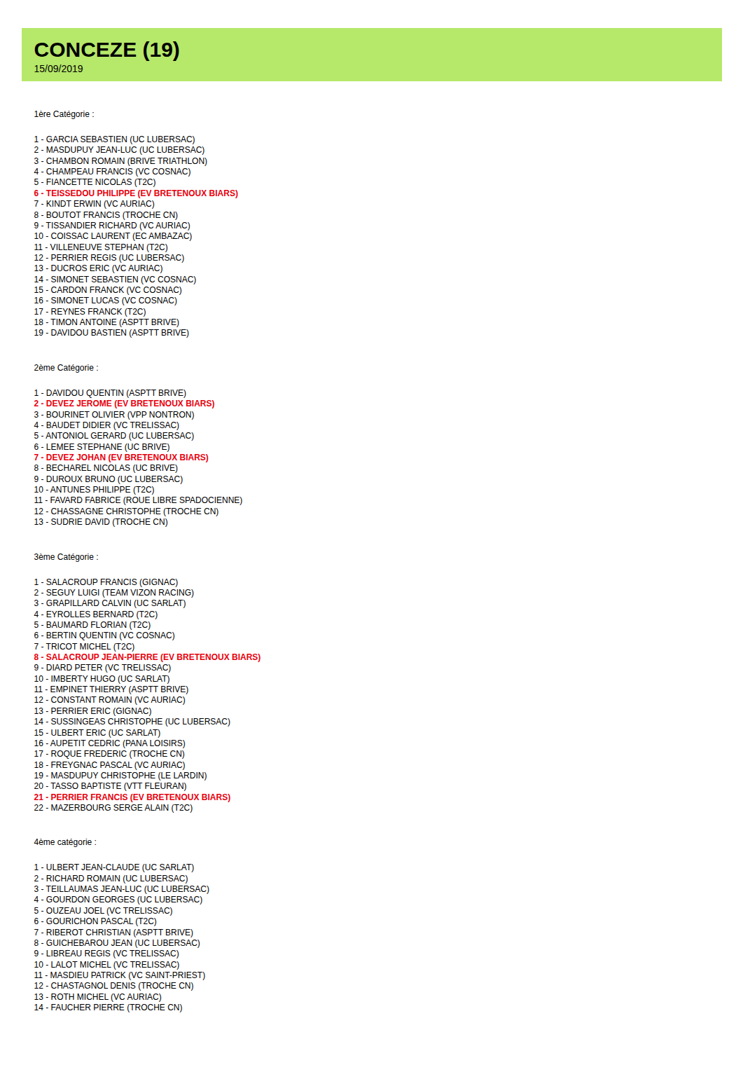CONCEZE (19)
15/09/2019
1ère Catégorie :
1 - GARCIA SEBASTIEN (UC LUBERSAC)
2 - MASDUPUY JEAN-LUC (UC LUBERSAC)
3 - CHAMBON ROMAIN (BRIVE TRIATHLON)
4 - CHAMPEAU FRANCIS (VC COSNAC)
5 - FIANCETTE NICOLAS (T2C)
6 - TEISSEDOU PHILIPPE (EV BRETENOUX BIARS)
7 - KINDT ERWIN (VC AURIAC)
8 - BOUTOT FRANCIS (TROCHE CN)
9 - TISSANDIER RICHARD (VC AURIAC)
10 - COISSAC LAURENT (EC AMBAZAC)
11 - VILLENEUVE STEPHAN (T2C)
12 - PERRIER REGIS (UC LUBERSAC)
13 - DUCROS ERIC (VC AURIAC)
14 - SIMONET SEBASTIEN (VC COSNAC)
15 - CARDON FRANCK (VC COSNAC)
16 - SIMONET LUCAS (VC COSNAC)
17 - REYNES FRANCK (T2C)
18 - TIMON ANTOINE (ASPTT BRIVE)
19 - DAVIDOU BASTIEN (ASPTT BRIVE)
2ème Catégorie :
1 - DAVIDOU QUENTIN (ASPTT BRIVE)
2 - DEVEZ JEROME (EV BRETENOUX BIARS)
3 - BOURINET OLIVIER (VPP NONTRON)
4 - BAUDET DIDIER (VC TRELISSAC)
5 - ANTONIOL GERARD (UC LUBERSAC)
6 - LEMEE STEPHANE (UC BRIVE)
7 - DEVEZ JOHAN (EV BRETENOUX BIARS)
8 - BECHAREL NICOLAS (UC BRIVE)
9 - DUROUX BRUNO (UC LUBERSAC)
10 - ANTUNES PHILIPPE (T2C)
11 - FAVARD FABRICE (ROUE LIBRE SPADOCIENNE)
12 - CHASSAGNE CHRISTOPHE (TROCHE CN)
13 - SUDRIE DAVID (TROCHE CN)
3ème Catégorie :
1 - SALACROUP FRANCIS (GIGNAC)
2 - SEGUY LUIGI (TEAM VIZON RACING)
3 - GRAPILLARD CALVIN (UC SARLAT)
4 - EYROLLES BERNARD (T2C)
5 - BAUMARD FLORIAN (T2C)
6 - BERTIN QUENTIN (VC COSNAC)
7 - TRICOT MICHEL (T2C)
8 - SALACROUP JEAN-PIERRE (EV BRETENOUX BIARS)
9 - DIARD PETER (VC TRELISSAC)
10 - IMBERTY HUGO (UC SARLAT)
11 - EMPINET THIERRY (ASPTT BRIVE)
12 - CONSTANT ROMAIN (VC AURIAC)
13 - PERRIER ERIC (GIGNAC)
14 - SUSSINGEAS CHRISTOPHE (UC LUBERSAC)
15 - ULBERT ERIC (UC SARLAT)
16 - AUPETIT CEDRIC (PANA LOISIRS)
17 - ROQUE FREDERIC (TROCHE CN)
18 - FREYGNAC PASCAL (VC AURIAC)
19 - MASDUPUY CHRISTOPHE (LE LARDIN)
20 - TASSO BAPTISTE (VTT FLEURAN)
21 - PERRIER FRANCIS (EV BRETENOUX BIARS)
22 - MAZERBOURG SERGE ALAIN (T2C)
4ème catégorie :
1 - ULBERT JEAN-CLAUDE (UC SARLAT)
2 - RICHARD ROMAIN (UC LUBERSAC)
3 - TEILLAUMAS JEAN-LUC (UC LUBERSAC)
4 - GOURDON GEORGES (UC LUBERSAC)
5 - OUZEAU JOEL (VC TRELISSAC)
6 - GOURICHON PASCAL (T2C)
7 - RIBEROT CHRISTIAN (ASPTT BRIVE)
8 - GUICHEBAROU JEAN (UC LUBERSAC)
9 - LIBREAU REGIS (VC TRELISSAC)
10 - LALOT MICHEL (VC TRELISSAC)
11 - MASDIEU PATRICK (VC SAINT-PRIEST)
12 - CHASTAGNOL DENIS (TROCHE CN)
13 - ROTH MICHEL (VC AURIAC)
14 - FAUCHER PIERRE (TROCHE CN)